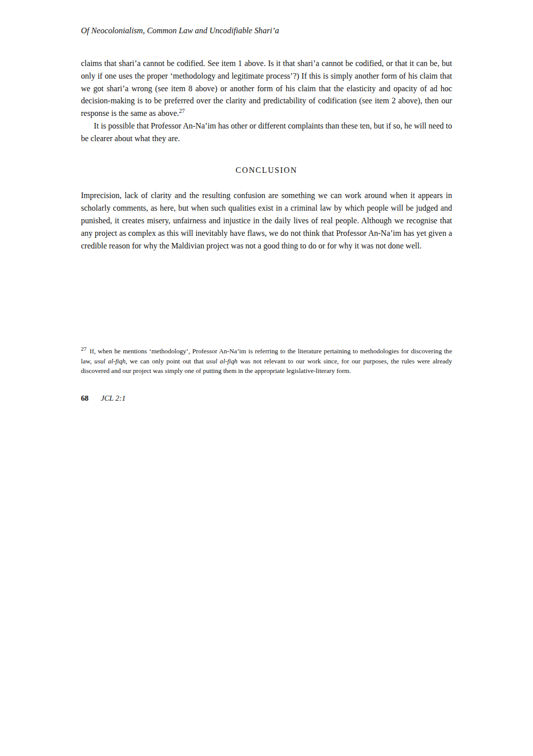Of Neocolonialism, Common Law and Uncodifiable Shari’a
claims that shari’a cannot be codified. See item 1 above. Is it that shari’a cannot be codified, or that it can be, but only if one uses the proper ‘methodology and legitimate process’?) If this is simply another form of his claim that we got shari’a wrong (see item 8 above) or another form of his claim that the elasticity and opacity of ad hoc decision-making is to be preferred over the clarity and predictability of codification (see item 2 above), then our response is the same as above.27
It is possible that Professor An-Na’im has other or different complaints than these ten, but if so, he will need to be clearer about what they are.
Conclusion
Imprecision, lack of clarity and the resulting confusion are something we can work around when it appears in scholarly comments, as here, but when such qualities exist in a criminal law by which people will be judged and punished, it creates misery, unfairness and injustice in the daily lives of real people. Although we recognise that any project as complex as this will inevitably have flaws, we do not think that Professor An-Na’im has yet given a credible reason for why the Maldivian project was not a good thing to do or for why it was not done well.
27 If, when he mentions ‘methodology’, Professor An-Na’im is referring to the literature pertaining to methodologies for discovering the law, usul al-fiqh, we can only point out that usul al-fiqh was not relevant to our work since, for our purposes, the rules were already discovered and our project was simply one of putting them in the appropriate legislative-literary form.
68 JCL 2:1